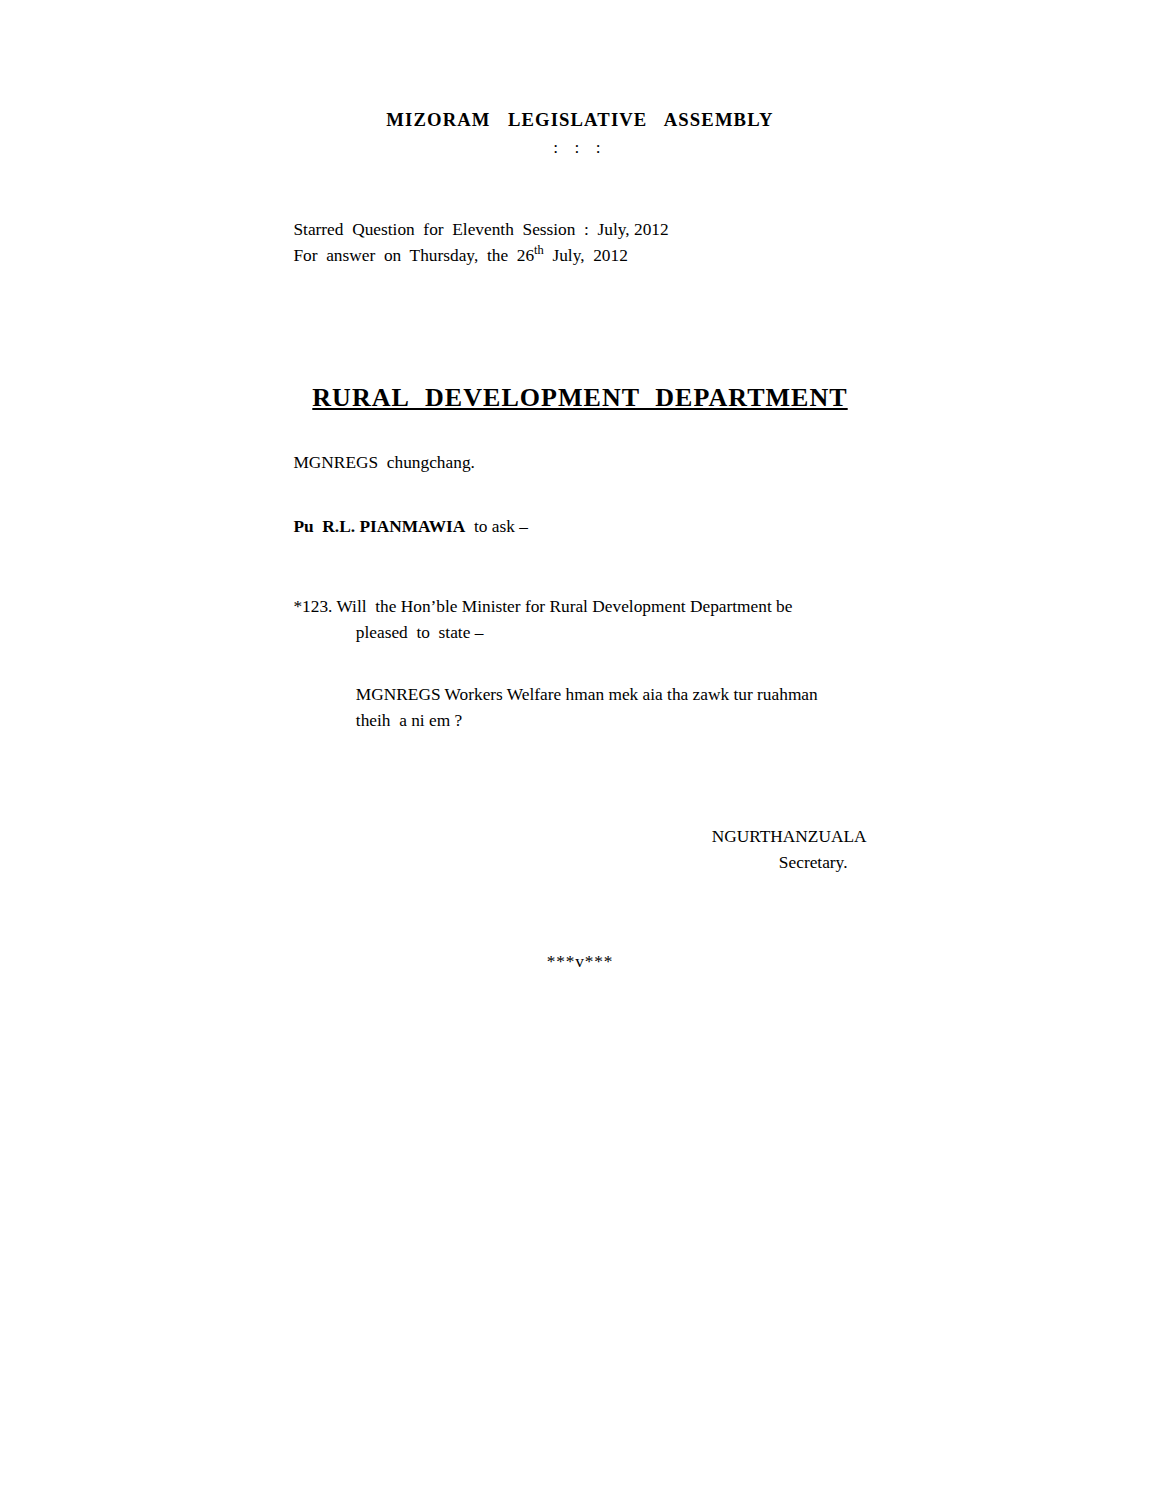MIZORAM LEGISLATIVE ASSEMBLY
: : :
Starred Question for Eleventh Session : July, 2012
For answer on Thursday, the 26th July, 2012
RURAL DEVELOPMENT DEPARTMENT
MGNREGS chungchang.
Pu R.L. PIANMAWIA to ask –
*123. Will the Hon’ble Minister for Rural Development Department be pleased to state –
MGNREGS Workers Welfare hman mek aia tha zawk tur ruahman
theih a ni em ?
NGURTHANZUALA
Secretary.
***v***